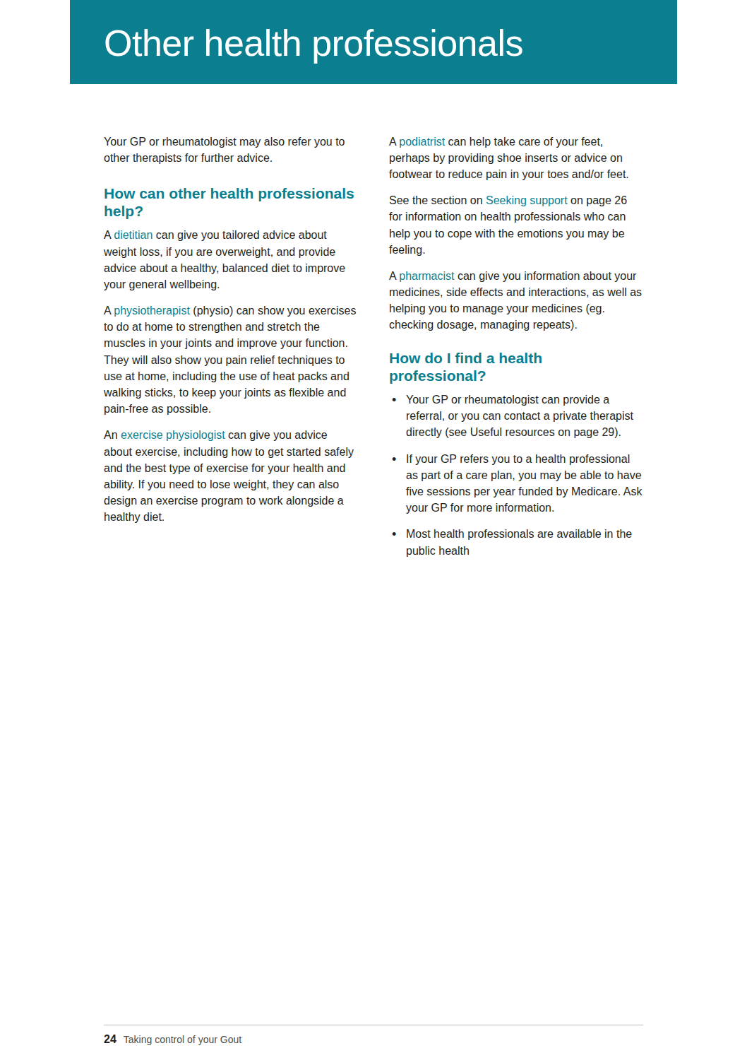Other health professionals
Your GP or rheumatologist may also refer you to other therapists for further advice.
How can other health professionals help?
A dietitian can give you tailored advice about weight loss, if you are overweight, and provide advice about a healthy, balanced diet to improve your general wellbeing.
A physiotherapist (physio) can show you exercises to do at home to strengthen and stretch the muscles in your joints and improve your function. They will also show you pain relief techniques to use at home, including the use of heat packs and walking sticks, to keep your joints as flexible and pain-free as possible.
An exercise physiologist can give you advice about exercise, including how to get started safely and the best type of exercise for your health and ability. If you need to lose weight, they can also design an exercise program to work alongside a healthy diet.
A podiatrist can help take care of your feet, perhaps by providing shoe inserts or advice on footwear to reduce pain in your toes and/or feet.
See the section on Seeking support on page 26 for information on health professionals who can help you to cope with the emotions you may be feeling.
A pharmacist can give you information about your medicines, side effects and interactions, as well as helping you to manage your medicines (eg. checking dosage, managing repeats).
How do I find a health professional?
Your GP or rheumatologist can provide a referral, or you can contact a private therapist directly (see Useful resources on page 29).
If your GP refers you to a health professional as part of a care plan, you may be able to have five sessions per year funded by Medicare. Ask your GP for more information.
Most health professionals are available in the public health
24 Taking control of your Gout